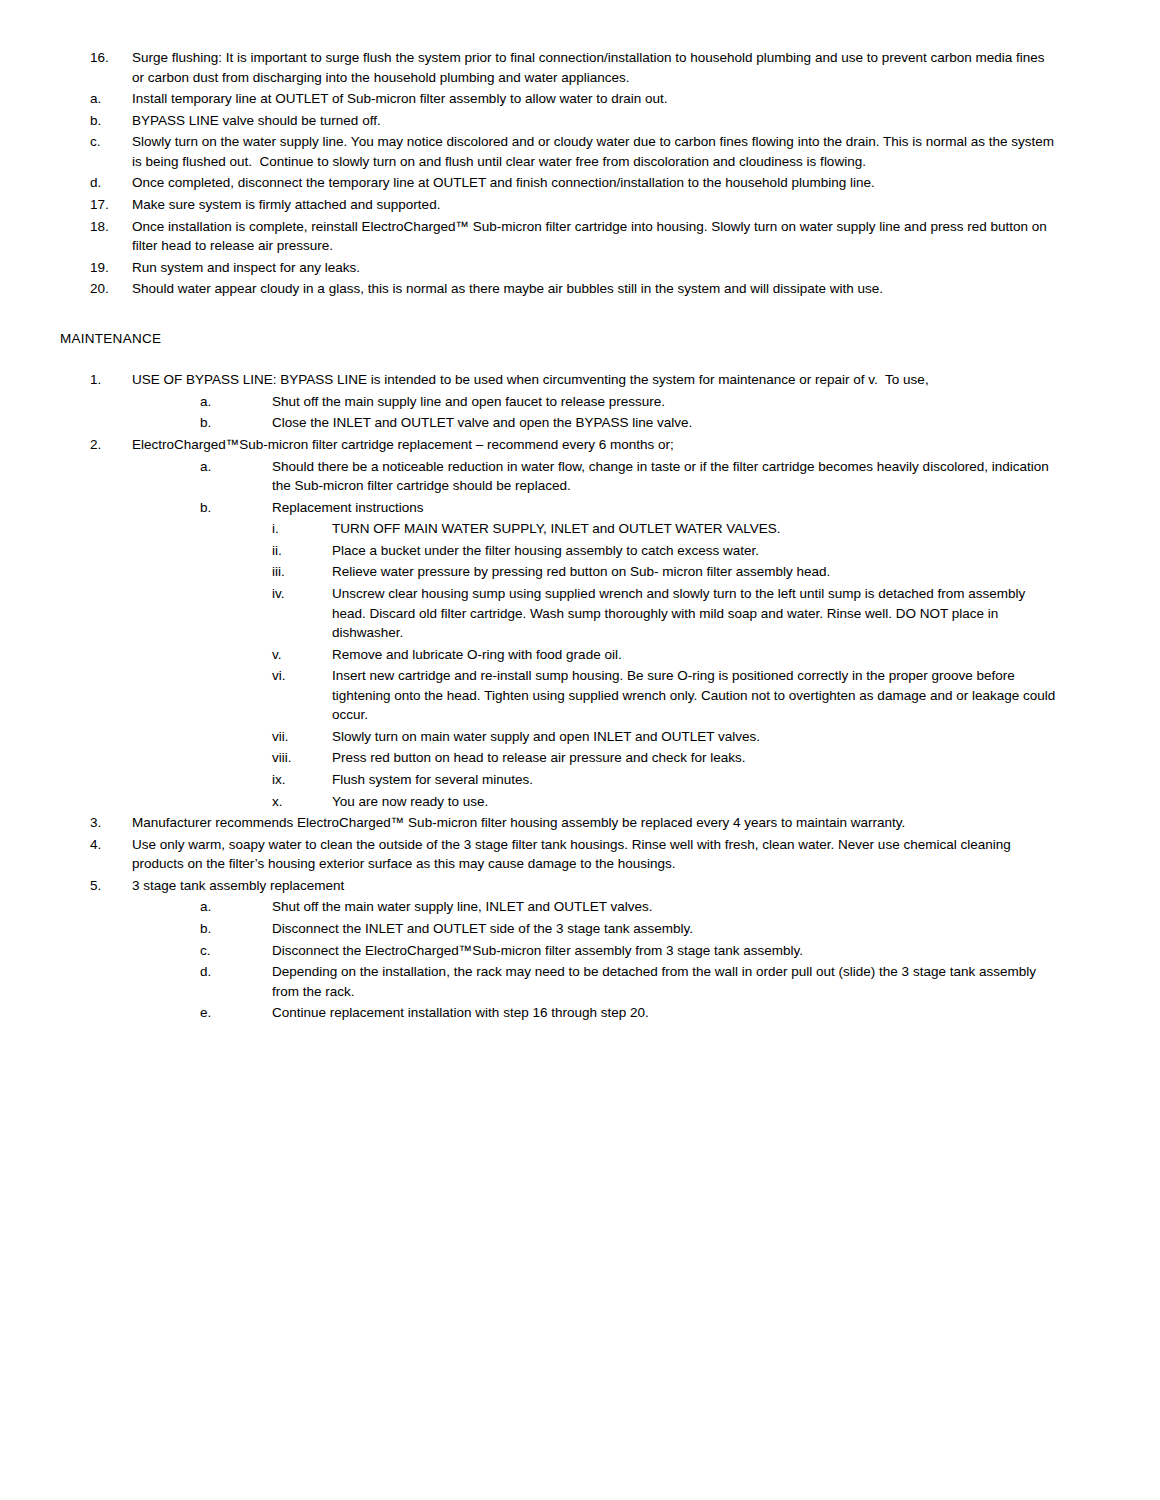16. Surge flushing: It is important to surge flush the system prior to final connection/installation to household plumbing and use to prevent carbon media fines or carbon dust from discharging into the household plumbing and water appliances.
a. Install temporary line at OUTLET of Sub-micron filter assembly to allow water to drain out.
b. BYPASS LINE valve should be turned off.
c. Slowly turn on the water supply line. You may notice discolored and or cloudy water due to carbon fines flowing into the drain. This is normal as the system is being flushed out. Continue to slowly turn on and flush until clear water free from discoloration and cloudiness is flowing.
d. Once completed, disconnect the temporary line at OUTLET and finish connection/installation to the household plumbing line.
17. Make sure system is firmly attached and supported.
18. Once installation is complete, reinstall ElectroCharged™ Sub-micron filter cartridge into housing. Slowly turn on water supply line and press red button on filter head to release air pressure.
19. Run system and inspect for any leaks.
20. Should water appear cloudy in a glass, this is normal as there maybe air bubbles still in the system and will dissipate with use.
MAINTENANCE
1. USE OF BYPASS LINE: BYPASS LINE is intended to be used when circumventing the system for maintenance or repair of v. To use,
a. Shut off the main supply line and open faucet to release pressure.
b. Close the INLET and OUTLET valve and open the BYPASS line valve.
2. ElectroCharged™Sub-micron filter cartridge replacement – recommend every 6 months or;
a. Should there be a noticeable reduction in water flow, change in taste or if the filter cartridge becomes heavily discolored, indication the Sub-micron filter cartridge should be replaced.
b. Replacement instructions
i. TURN OFF MAIN WATER SUPPLY, INLET and OUTLET WATER VALVES.
ii. Place a bucket under the filter housing assembly to catch excess water.
iii. Relieve water pressure by pressing red button on Sub- micron filter assembly head.
iv. Unscrew clear housing sump using supplied wrench and slowly turn to the left until sump is detached from assembly head. Discard old filter cartridge. Wash sump thoroughly with mild soap and water. Rinse well. DO NOT place in dishwasher.
v. Remove and lubricate O-ring with food grade oil.
vi. Insert new cartridge and re-install sump housing. Be sure O-ring is positioned correctly in the proper groove before tightening onto the head. Tighten using supplied wrench only. Caution not to overtighten as damage and or leakage could occur.
vii. Slowly turn on main water supply and open INLET and OUTLET valves.
viii. Press red button on head to release air pressure and check for leaks.
ix. Flush system for several minutes.
x. You are now ready to use.
3. Manufacturer recommends ElectroCharged™ Sub-micron filter housing assembly be replaced every 4 years to maintain warranty.
4. Use only warm, soapy water to clean the outside of the 3 stage filter tank housings. Rinse well with fresh, clean water. Never use chemical cleaning products on the filter’s housing exterior surface as this may cause damage to the housings.
5. 3 stage tank assembly replacement
a. Shut off the main water supply line, INLET and OUTLET valves.
b. Disconnect the INLET and OUTLET side of the 3 stage tank assembly.
c. Disconnect the ElectroCharged™Sub-micron filter assembly from 3 stage tank assembly.
d. Depending on the installation, the rack may need to be detached from the wall in order pull out (slide) the 3 stage tank assembly from the rack.
e. Continue replacement installation with step 16 through step 20.